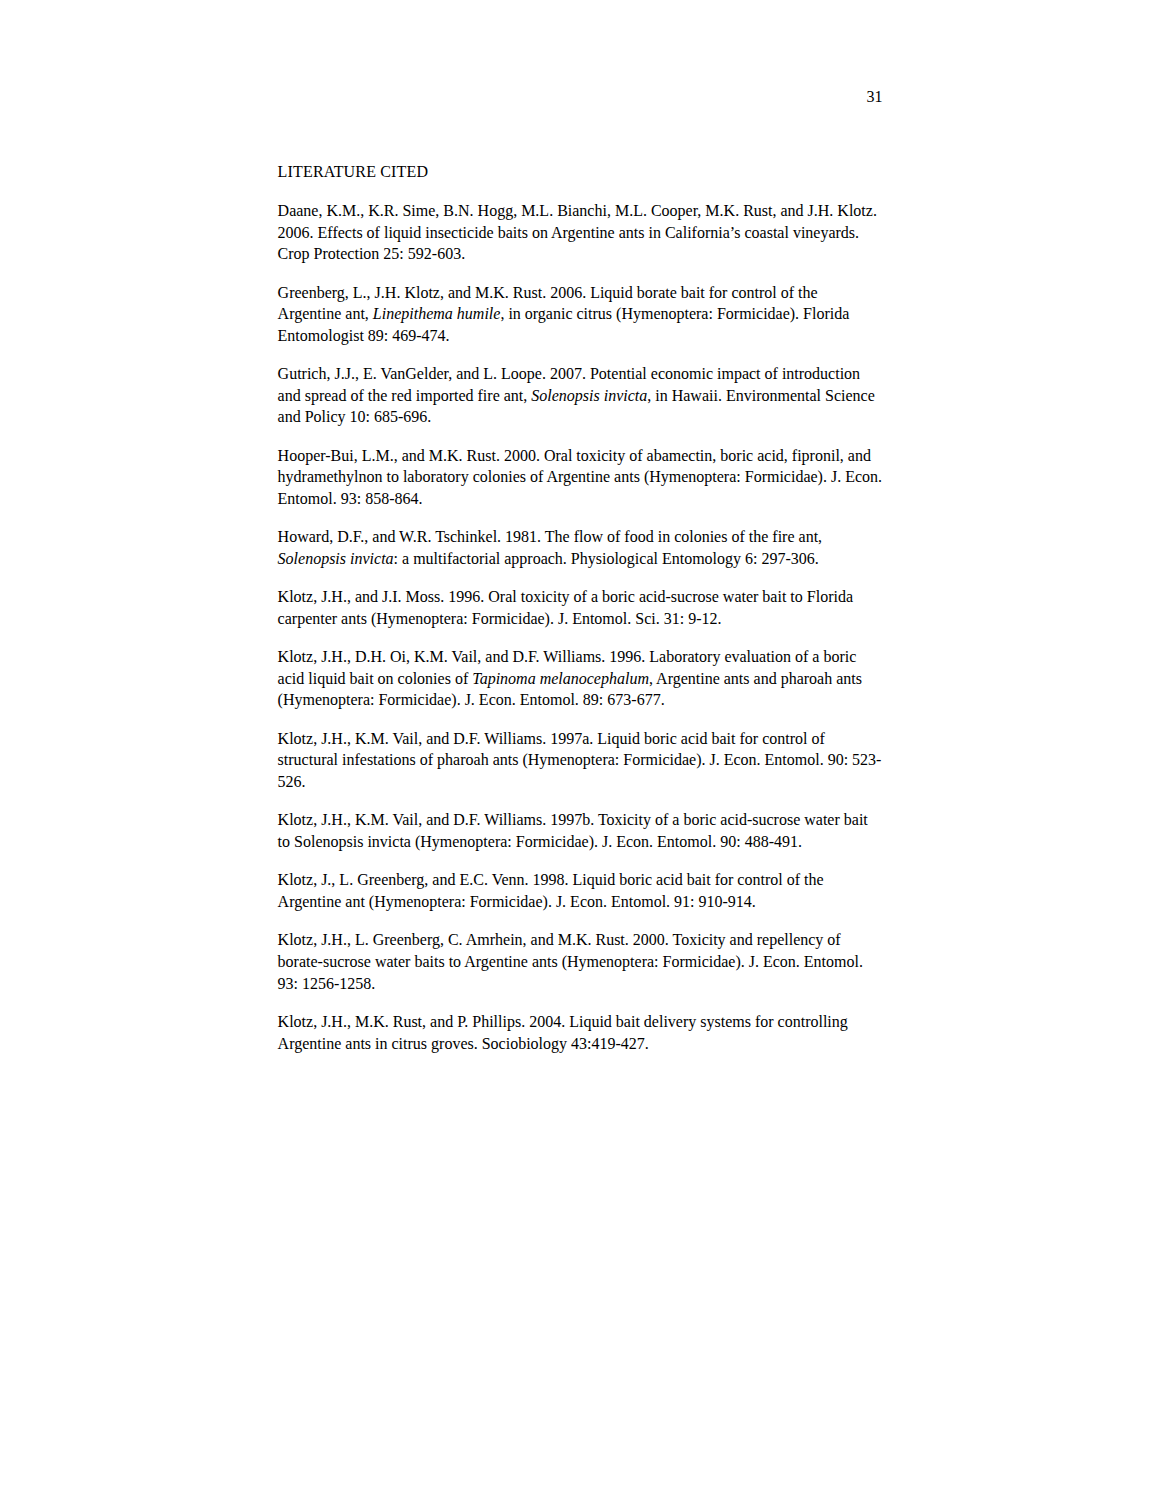31
LITERATURE CITED
Daane, K.M., K.R. Sime, B.N. Hogg, M.L. Bianchi, M.L. Cooper, M.K. Rust, and J.H. Klotz. 2006. Effects of liquid insecticide baits on Argentine ants in California’s coastal vineyards. Crop Protection 25: 592-603.
Greenberg, L., J.H. Klotz, and M.K. Rust. 2006. Liquid borate bait for control of the Argentine ant, Linepithema humile, in organic citrus (Hymenoptera: Formicidae). Florida Entomologist 89: 469-474.
Gutrich, J.J., E. VanGelder, and L. Loope. 2007. Potential economic impact of introduction and spread of the red imported fire ant, Solenopsis invicta, in Hawaii. Environmental Science and Policy 10: 685-696.
Hooper-Bui, L.M., and M.K. Rust. 2000. Oral toxicity of abamectin, boric acid, fipronil, and hydramethylnon to laboratory colonies of Argentine ants (Hymenoptera: Formicidae). J. Econ. Entomol. 93: 858-864.
Howard, D.F., and W.R. Tschinkel. 1981. The flow of food in colonies of the fire ant, Solenopsis invicta: a multifactorial approach. Physiological Entomology 6: 297-306.
Klotz, J.H., and J.I. Moss. 1996. Oral toxicity of a boric acid-sucrose water bait to Florida carpenter ants (Hymenoptera: Formicidae). J. Entomol. Sci. 31: 9-12.
Klotz, J.H., D.H. Oi, K.M. Vail, and D.F. Williams. 1996. Laboratory evaluation of a boric acid liquid bait on colonies of Tapinoma melanocephalum, Argentine ants and pharoah ants (Hymenoptera: Formicidae). J. Econ. Entomol. 89: 673-677.
Klotz, J.H., K.M. Vail, and D.F. Williams. 1997a. Liquid boric acid bait for control of structural infestations of pharoah ants (Hymenoptera: Formicidae). J. Econ. Entomol. 90: 523-526.
Klotz, J.H., K.M. Vail, and D.F. Williams. 1997b. Toxicity of a boric acid-sucrose water bait to Solenopsis invicta (Hymenoptera: Formicidae). J. Econ. Entomol. 90: 488-491.
Klotz, J., L. Greenberg, and E.C. Venn. 1998. Liquid boric acid bait for control of the Argentine ant (Hymenoptera: Formicidae). J. Econ. Entomol. 91: 910-914.
Klotz, J.H., L. Greenberg, C. Amrhein, and M.K. Rust. 2000. Toxicity and repellency of borate-sucrose water baits to Argentine ants (Hymenoptera: Formicidae). J. Econ. Entomol. 93: 1256-1258.
Klotz, J.H., M.K. Rust, and P. Phillips. 2004. Liquid bait delivery systems for controlling Argentine ants in citrus groves. Sociobiology 43:419-427.